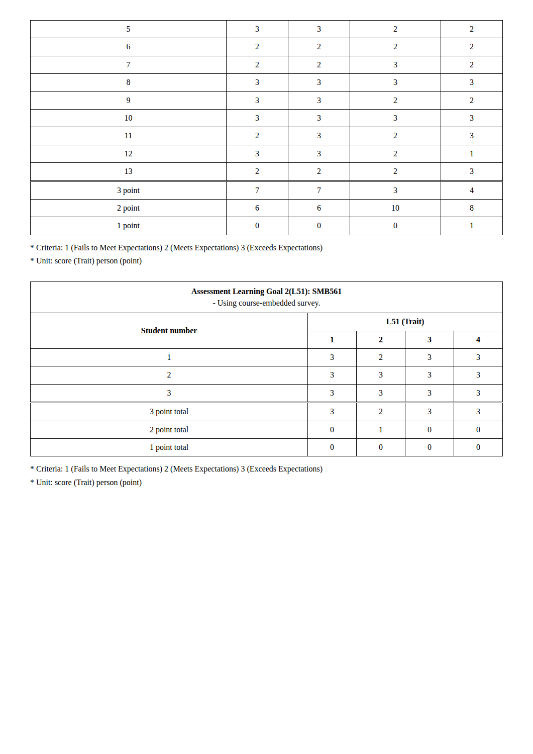| 5 | 3 | 3 | 2 | 2 |
| 6 | 2 | 2 | 2 | 2 |
| 7 | 2 | 2 | 3 | 2 |
| 8 | 3 | 3 | 3 | 3 |
| 9 | 3 | 3 | 2 | 2 |
| 10 | 3 | 3 | 3 | 3 |
| 11 | 2 | 3 | 2 | 3 |
| 12 | 3 | 3 | 2 | 1 |
| 13 | 2 | 2 | 2 | 3 |
| 3 point | 7 | 7 | 3 | 4 |
| 2 point | 6 | 6 | 10 | 8 |
| 1 point | 0 | 0 | 0 | 1 |
* Criteria: 1 (Fails to Meet Expectations) 2 (Meets Expectations) 3 (Exceeds Expectations)
* Unit: score (Trait) person (point)
| Assessment Learning Goal 2(L51): SMB561 - Using course-embedded survey. |
| Student number | L51 (Trait) |
| 1 | 2 | 3 | 4 |
| 1 | 3 | 2 | 3 | 3 |
| 2 | 3 | 3 | 3 | 3 |
| 3 | 3 | 3 | 3 | 3 |
| 3 point total | 3 | 2 | 3 | 3 |
| 2 point total | 0 | 1 | 0 | 0 |
| 1 point total | 0 | 0 | 0 | 0 |
* Criteria: 1 (Fails to Meet Expectations) 2 (Meets Expectations) 3 (Exceeds Expectations)
* Unit: score (Trait) person (point)